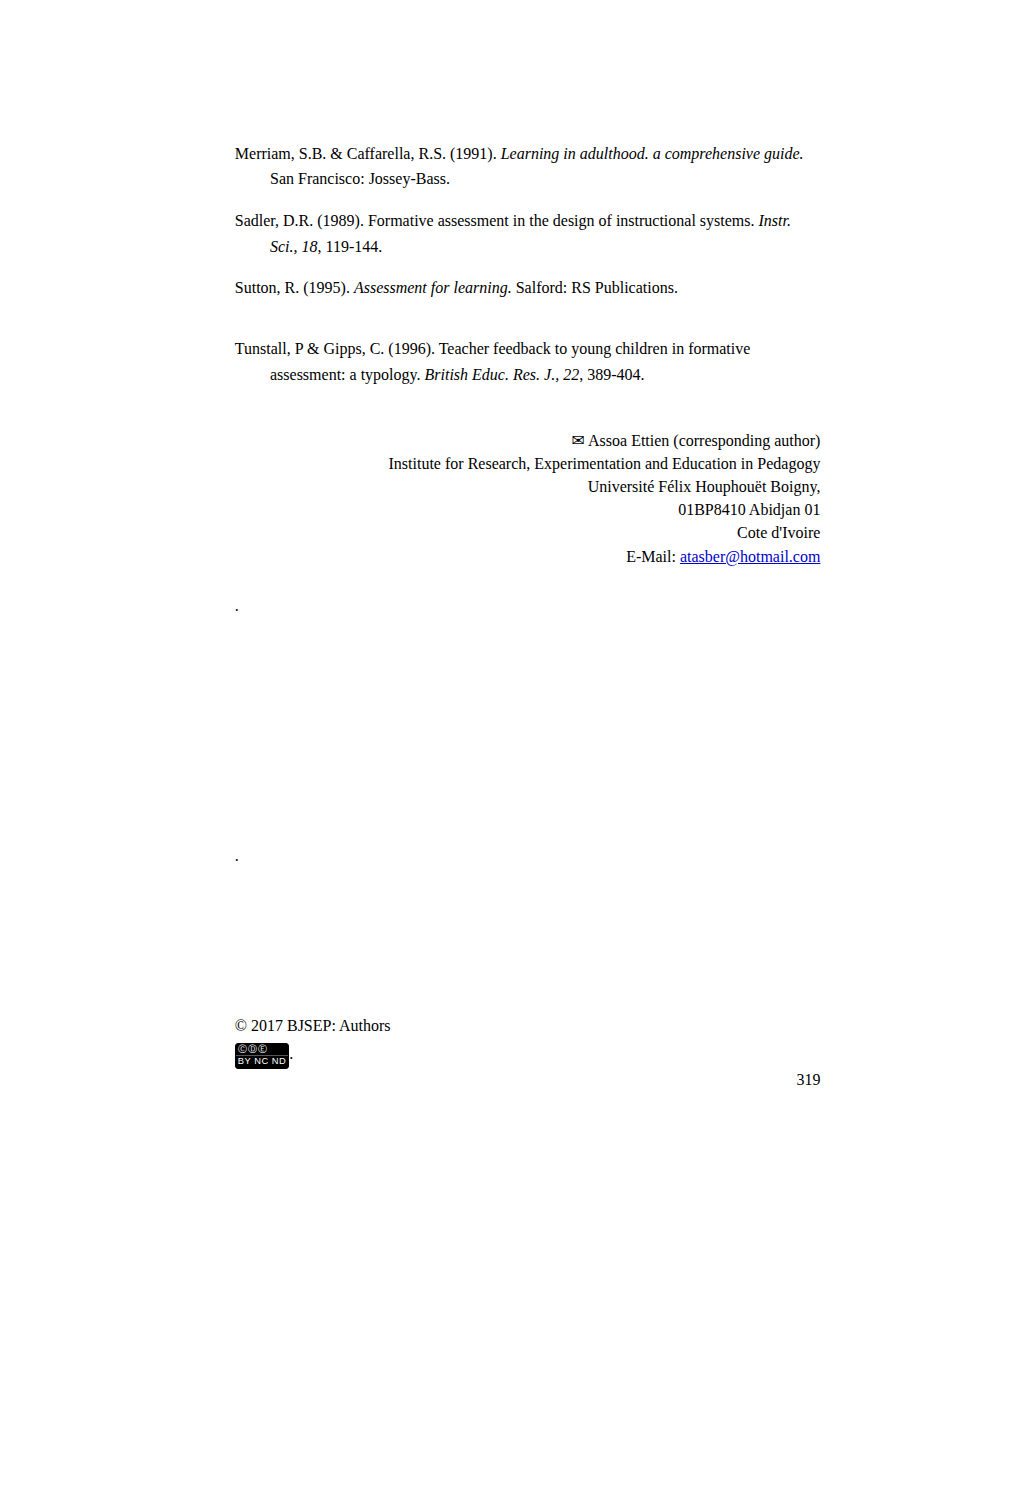Merriam, S.B. & Caffarella, R.S. (1991). Learning in adulthood. a comprehensive guide. San Francisco: Jossey-Bass.
Sadler, D.R. (1989). Formative assessment in the design of instructional systems. Instr. Sci., 18, 119-144.
Sutton, R. (1995). Assessment for learning. Salford: RS Publications.
Tunstall, P & Gipps, C. (1996). Teacher feedback to young children in formative assessment: a typology. British Educ. Res. J., 22, 389-404.
✉ Assoa Ettien (corresponding author)
Institute for Research, Experimentation and Education in Pedagogy
Université Félix Houphouët Boigny,
01BP8410 Abidjan 01
Cote d'Ivoire
E-Mail: atasber@hotmail.com
.
.
© 2017 BJSEP: Authors
ⒸⒹⒺ BY NC ND .
319